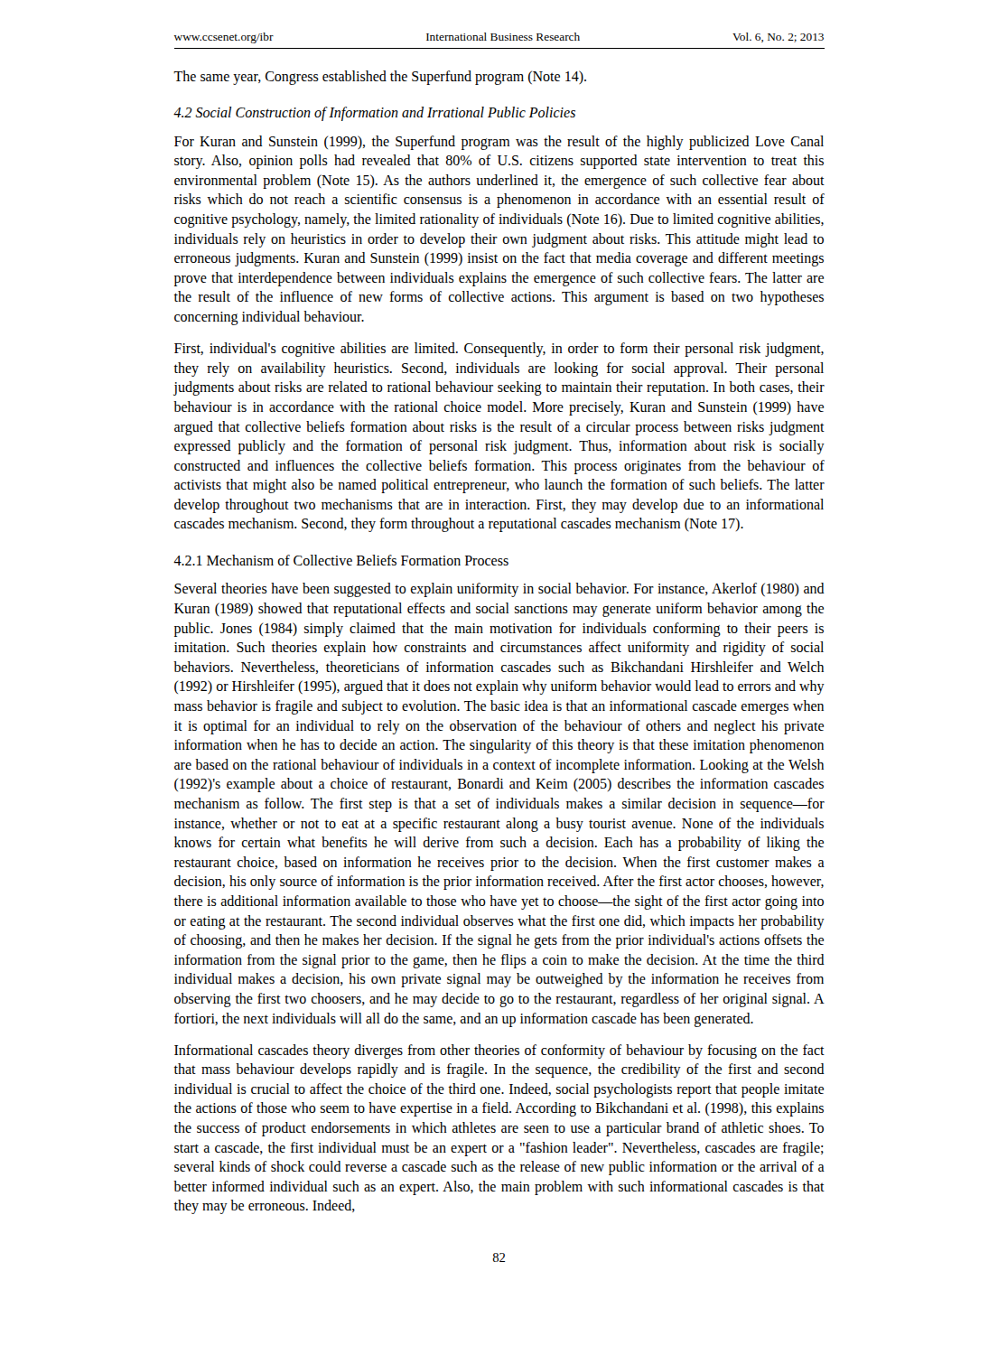www.ccsenet.org/ibr International Business Research Vol. 6, No. 2; 2013
The same year, Congress established the Superfund program (Note 14).
4.2 Social Construction of Information and Irrational Public Policies
For Kuran and Sunstein (1999), the Superfund program was the result of the highly publicized Love Canal story. Also, opinion polls had revealed that 80% of U.S. citizens supported state intervention to treat this environmental problem (Note 15). As the authors underlined it, the emergence of such collective fear about risks which do not reach a scientific consensus is a phenomenon in accordance with an essential result of cognitive psychology, namely, the limited rationality of individuals (Note 16). Due to limited cognitive abilities, individuals rely on heuristics in order to develop their own judgment about risks. This attitude might lead to erroneous judgments. Kuran and Sunstein (1999) insist on the fact that media coverage and different meetings prove that interdependence between individuals explains the emergence of such collective fears. The latter are the result of the influence of new forms of collective actions. This argument is based on two hypotheses concerning individual behaviour.
First, individual's cognitive abilities are limited. Consequently, in order to form their personal risk judgment, they rely on availability heuristics. Second, individuals are looking for social approval. Their personal judgments about risks are related to rational behaviour seeking to maintain their reputation. In both cases, their behaviour is in accordance with the rational choice model. More precisely, Kuran and Sunstein (1999) have argued that collective beliefs formation about risks is the result of a circular process between risks judgment expressed publicly and the formation of personal risk judgment. Thus, information about risk is socially constructed and influences the collective beliefs formation. This process originates from the behaviour of activists that might also be named political entrepreneur, who launch the formation of such beliefs. The latter develop throughout two mechanisms that are in interaction. First, they may develop due to an informational cascades mechanism. Second, they form throughout a reputational cascades mechanism (Note 17).
4.2.1 Mechanism of Collective Beliefs Formation Process
Several theories have been suggested to explain uniformity in social behavior. For instance, Akerlof (1980) and Kuran (1989) showed that reputational effects and social sanctions may generate uniform behavior among the public. Jones (1984) simply claimed that the main motivation for individuals conforming to their peers is imitation. Such theories explain how constraints and circumstances affect uniformity and rigidity of social behaviors. Nevertheless, theoreticians of information cascades such as Bikchandani Hirshleifer and Welch (1992) or Hirshleifer (1995), argued that it does not explain why uniform behavior would lead to errors and why mass behavior is fragile and subject to evolution. The basic idea is that an informational cascade emerges when it is optimal for an individual to rely on the observation of the behaviour of others and neglect his private information when he has to decide an action. The singularity of this theory is that these imitation phenomenon are based on the rational behaviour of individuals in a context of incomplete information. Looking at the Welsh (1992)'s example about a choice of restaurant, Bonardi and Keim (2005) describes the information cascades mechanism as follow. The first step is that a set of individuals makes a similar decision in sequence—for instance, whether or not to eat at a specific restaurant along a busy tourist avenue. None of the individuals knows for certain what benefits he will derive from such a decision. Each has a probability of liking the restaurant choice, based on information he receives prior to the decision. When the first customer makes a decision, his only source of information is the prior information received. After the first actor chooses, however, there is additional information available to those who have yet to choose—the sight of the first actor going into or eating at the restaurant. The second individual observes what the first one did, which impacts her probability of choosing, and then he makes her decision. If the signal he gets from the prior individual's actions offsets the information from the signal prior to the game, then he flips a coin to make the decision. At the time the third individual makes a decision, his own private signal may be outweighed by the information he receives from observing the first two choosers, and he may decide to go to the restaurant, regardless of her original signal. A fortiori, the next individuals will all do the same, and an up information cascade has been generated.
Informational cascades theory diverges from other theories of conformity of behaviour by focusing on the fact that mass behaviour develops rapidly and is fragile. In the sequence, the credibility of the first and second individual is crucial to affect the choice of the third one. Indeed, social psychologists report that people imitate the actions of those who seem to have expertise in a field. According to Bikchandani et al. (1998), this explains the success of product endorsements in which athletes are seen to use a particular brand of athletic shoes. To start a cascade, the first individual must be an expert or a "fashion leader". Nevertheless, cascades are fragile; several kinds of shock could reverse a cascade such as the release of new public information or the arrival of a better informed individual such as an expert. Also, the main problem with such informational cascades is that they may be erroneous. Indeed,
82